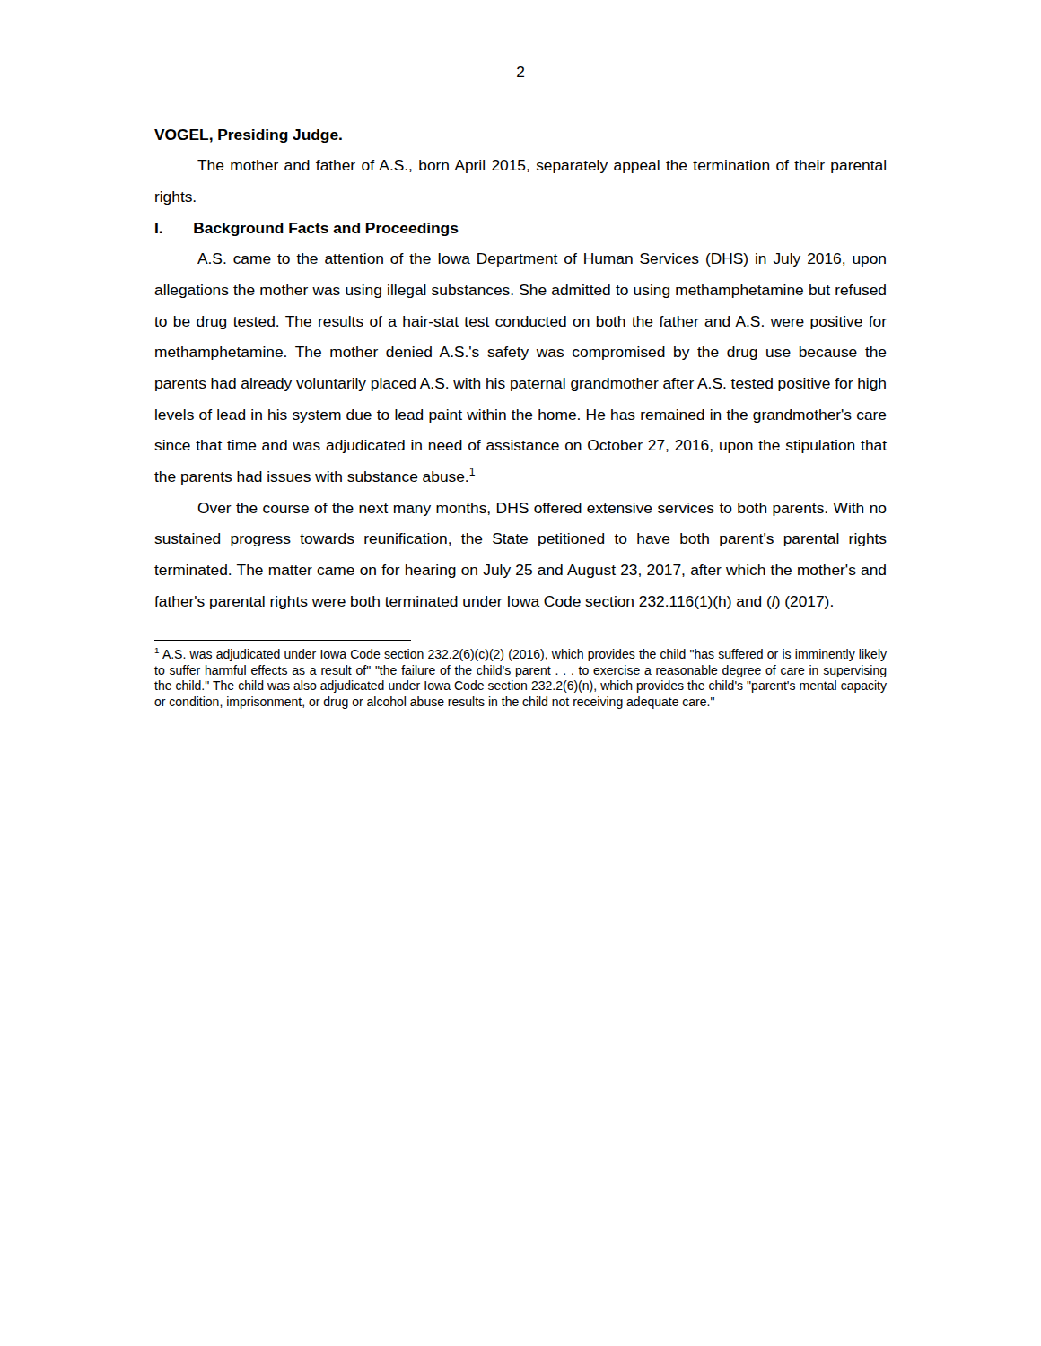2
VOGEL, Presiding Judge.
The mother and father of A.S., born April 2015, separately appeal the termination of their parental rights.
I.
Background Facts and Proceedings
A.S. came to the attention of the Iowa Department of Human Services (DHS) in July 2016, upon allegations the mother was using illegal substances. She admitted to using methamphetamine but refused to be drug tested. The results of a hair-stat test conducted on both the father and A.S. were positive for methamphetamine. The mother denied A.S.'s safety was compromised by the drug use because the parents had already voluntarily placed A.S. with his paternal grandmother after A.S. tested positive for high levels of lead in his system due to lead paint within the home. He has remained in the grandmother's care since that time and was adjudicated in need of assistance on October 27, 2016, upon the stipulation that the parents had issues with substance abuse.1
Over the course of the next many months, DHS offered extensive services to both parents. With no sustained progress towards reunification, the State petitioned to have both parent's parental rights terminated. The matter came on for hearing on July 25 and August 23, 2017, after which the mother's and father's parental rights were both terminated under Iowa Code section 232.116(1)(h) and (l) (2017).
1 A.S. was adjudicated under Iowa Code section 232.2(6)(c)(2) (2016), which provides the child "has suffered or is imminently likely to suffer harmful effects as a result of" "the failure of the child's parent . . . to exercise a reasonable degree of care in supervising the child." The child was also adjudicated under Iowa Code section 232.2(6)(n), which provides the child's "parent's mental capacity or condition, imprisonment, or drug or alcohol abuse results in the child not receiving adequate care."